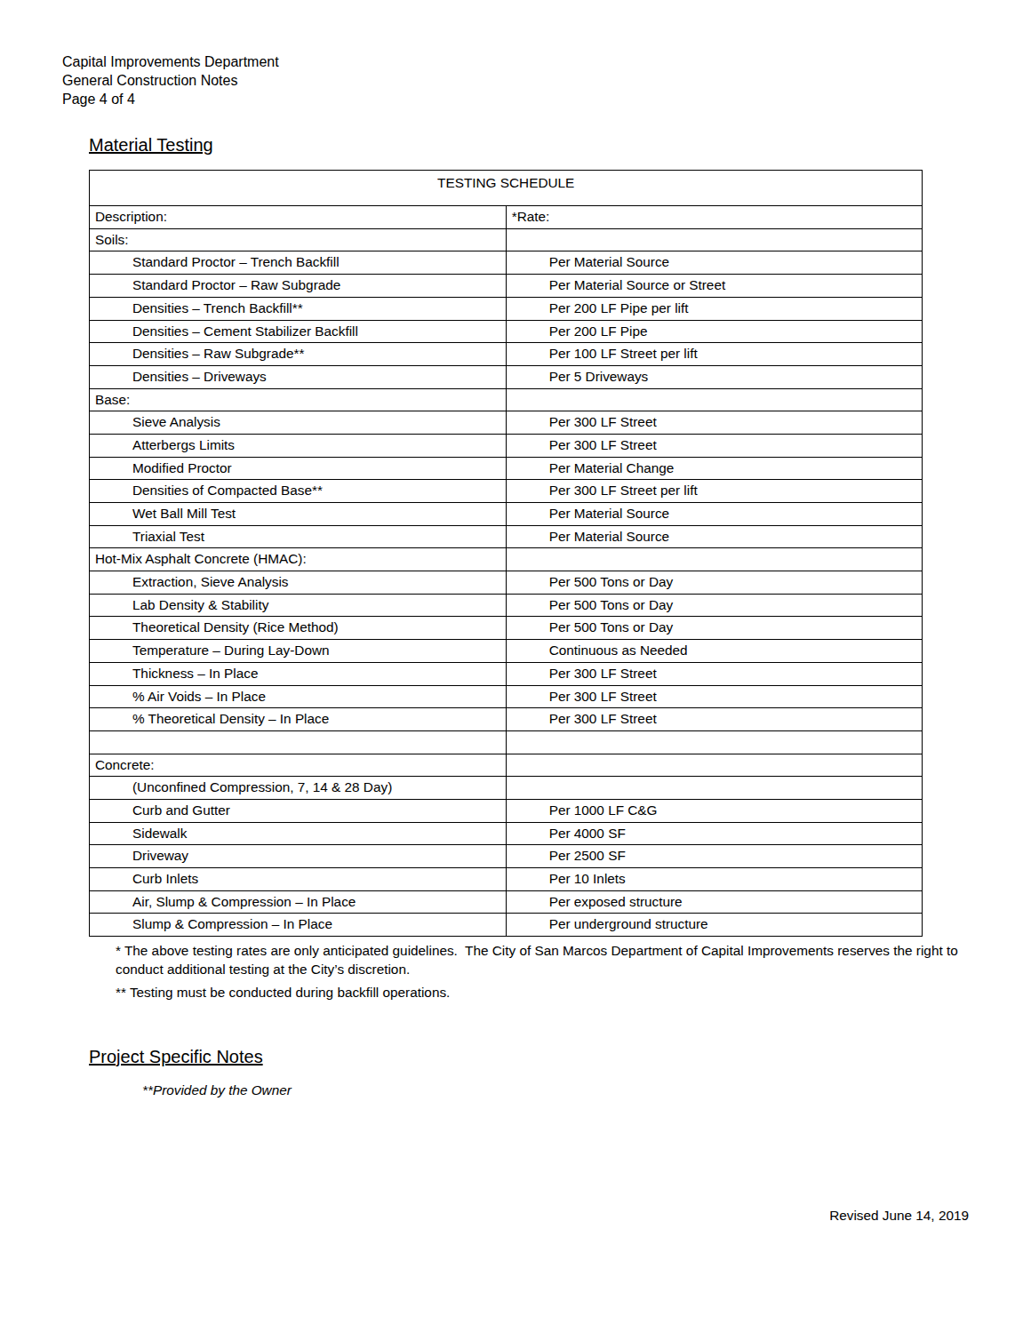Capital Improvements Department
General Construction Notes
Page 4 of 4
Material Testing
| TESTING SCHEDULE |
| Description: | *Rate: |
| Soils: | |
| Standard Proctor – Trench Backfill | Per Material Source |
| Standard Proctor – Raw Subgrade | Per Material Source or Street |
| Densities – Trench Backfill** | Per 200 LF Pipe per lift |
| Densities – Cement Stabilizer Backfill | Per 200 LF Pipe |
| Densities – Raw Subgrade** | Per 100 LF Street per lift |
| Densities – Driveways | Per 5 Driveways |
| Base: | |
| Sieve Analysis | Per 300 LF Street |
| Atterbergs Limits | Per 300 LF Street |
| Modified Proctor | Per Material Change |
| Densities of Compacted Base** | Per 300 LF Street per lift |
| Wet Ball Mill Test | Per Material Source |
| Triaxial Test | Per Material Source |
| Hot-Mix Asphalt Concrete (HMAC): | |
| Extraction, Sieve Analysis | Per 500 Tons or Day |
| Lab Density & Stability | Per 500 Tons or Day |
| Theoretical Density (Rice Method) | Per 500 Tons or Day |
| Temperature – During Lay-Down | Continuous as Needed |
| Thickness – In Place | Per 300 LF Street |
| % Air Voids – In Place | Per 300 LF Street |
| % Theoretical Density – In Place | Per 300 LF Street |
| Concrete: | |
| (Unconfined Compression, 7, 14 & 28 Day) | |
| Curb and Gutter | Per 1000 LF C&G |
| Sidewalk | Per 4000 SF |
| Driveway | Per 2500 SF |
| Curb Inlets | Per 10 Inlets |
| Air, Slump & Compression – In Place | Per exposed structure |
| Slump & Compression – In Place | Per underground structure |
* The above testing rates are only anticipated guidelines. The City of San Marcos Department of Capital Improvements reserves the right to conduct additional testing at the City’s discretion.
** Testing must be conducted during backfill operations.
Project Specific Notes
**Provided by the Owner
Revised June 14, 2019